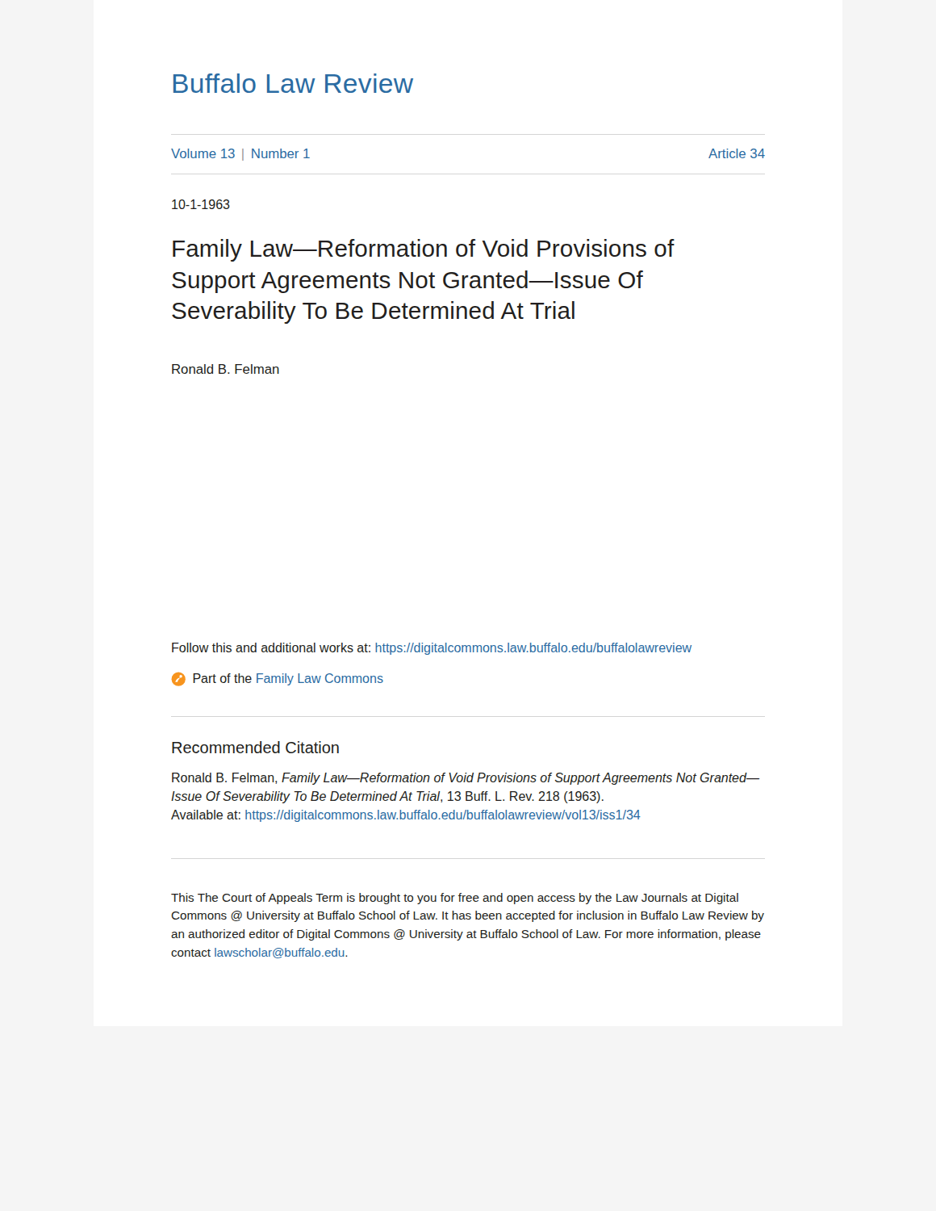Buffalo Law Review
Volume 13|Number 1
Article 34
10-1-1963
Family Law—Reformation of Void Provisions of Support Agreements Not Granted—Issue Of Severability To Be Determined At Trial
Ronald B. Felman
Follow this and additional works at: https://digitalcommons.law.buffalo.edu/buffalolawreview
Part of the Family Law Commons
Recommended Citation
Ronald B. Felman, Family Law—Reformation of Void Provisions of Support Agreements Not Granted—Issue Of Severability To Be Determined At Trial, 13 Buff. L. Rev. 218 (1963).
Available at: https://digitalcommons.law.buffalo.edu/buffalolawreview/vol13/iss1/34
This The Court of Appeals Term is brought to you for free and open access by the Law Journals at Digital Commons @ University at Buffalo School of Law. It has been accepted for inclusion in Buffalo Law Review by an authorized editor of Digital Commons @ University at Buffalo School of Law. For more information, please contact lawscholar@buffalo.edu.